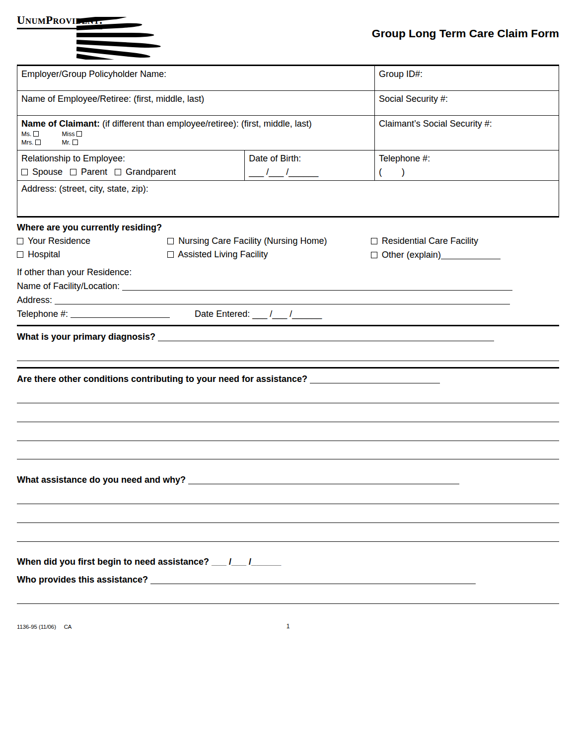UNUMPROVIDENT.
Group Long Term Care Claim Form
| Employer/Group Policyholder Name: | Group ID#: |
| Name of Employee/Retiree: (first, middle, last) | Social Security #: |
| Name of Claimant: (if different than employee/retiree): (first, middle, last) Ms. Miss Mrs. Mr. | Claimant’s Social Security #: |
| Relationship to Employee: Spouse Parent Grandparent | Date of Birth: ___ /___ /______ | Telephone #: ( ) |
| Address: (street, city, state, zip): |
Where are you currently residing?
Your Residence
Nursing Care Facility (Nursing Home)
Residential Care Facility
Hospital
Assisted Living Facility
Other (explain)
If other than your Residence:
Name of Facility/Location:
Address:
Telephone #: Date Entered: ___ /___ /______
What is your primary diagnosis?
Are there other conditions contributing to your need for assistance?
What assistance do you need and why?
When did you first begin to need assistance? ___ /___ /______
Who provides this assistance?
1136-95 (11/06) CA
1